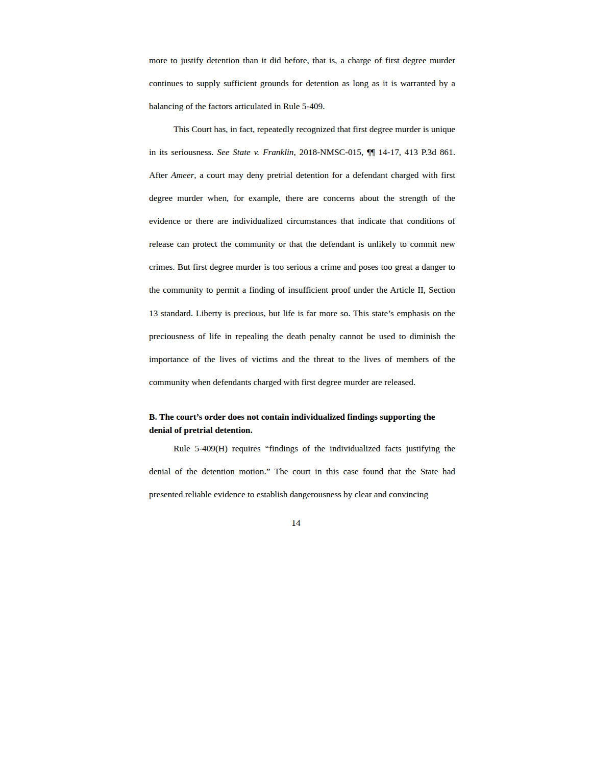more to justify detention than it did before, that is, a charge of first degree murder continues to supply sufficient grounds for detention as long as it is warranted by a balancing of the factors articulated in Rule 5-409.
This Court has, in fact, repeatedly recognized that first degree murder is unique in its seriousness. See State v. Franklin, 2018-NMSC-015, ¶¶ 14-17, 413 P.3d 861. After Ameer, a court may deny pretrial detention for a defendant charged with first degree murder when, for example, there are concerns about the strength of the evidence or there are individualized circumstances that indicate that conditions of release can protect the community or that the defendant is unlikely to commit new crimes. But first degree murder is too serious a crime and poses too great a danger to the community to permit a finding of insufficient proof under the Article II, Section 13 standard. Liberty is precious, but life is far more so. This state’s emphasis on the preciousness of life in repealing the death penalty cannot be used to diminish the importance of the lives of victims and the threat to the lives of members of the community when defendants charged with first degree murder are released.
B. The court’s order does not contain individualized findings supporting the denial of pretrial detention.
Rule 5-409(H) requires “findings of the individualized facts justifying the denial of the detention motion.” The court in this case found that the State had presented reliable evidence to establish dangerousness by clear and convincing
14